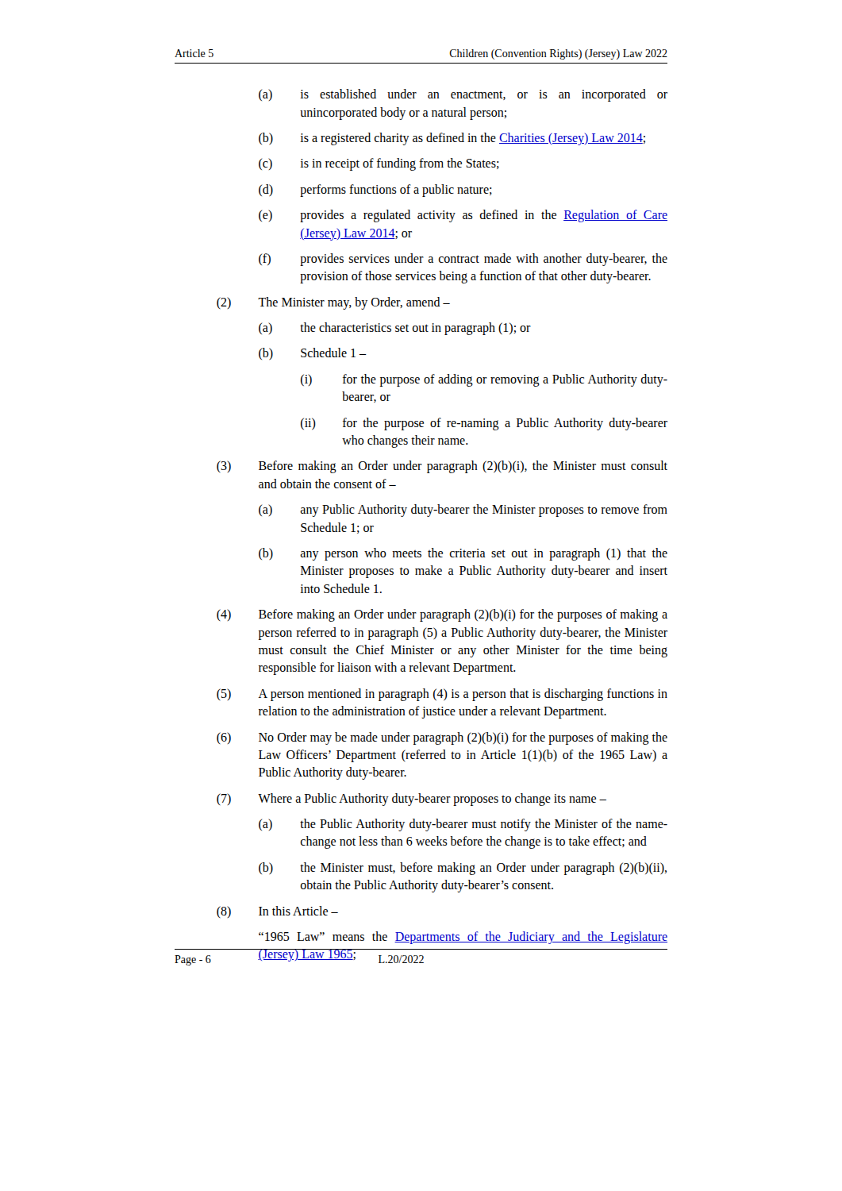Article 5
Children (Convention Rights) (Jersey) Law 2022
(a)
is established under an enactment, or is an incorporated or unincorporated body or a natural person;
(b)
is a registered charity as defined in the Charities (Jersey) Law 2014;
(c)
is in receipt of funding from the States;
(d)
performs functions of a public nature;
(e)
provides a regulated activity as defined in the Regulation of Care (Jersey) Law 2014; or
(f)
provides services under a contract made with another duty-bearer, the provision of those services being a function of that other duty-bearer.
(2)
The Minister may, by Order, amend –
(a)
the characteristics set out in paragraph (1); or
(b)
Schedule 1 –
(i)
for the purpose of adding or removing a Public Authority duty-bearer, or
(ii)
for the purpose of re-naming a Public Authority duty-bearer who changes their name.
(3)
Before making an Order under paragraph (2)(b)(i), the Minister must consult and obtain the consent of –
(a)
any Public Authority duty-bearer the Minister proposes to remove from Schedule 1; or
(b)
any person who meets the criteria set out in paragraph (1) that the Minister proposes to make a Public Authority duty-bearer and insert into Schedule 1.
(4)
Before making an Order under paragraph (2)(b)(i) for the purposes of making a person referred to in paragraph (5) a Public Authority duty-bearer, the Minister must consult the Chief Minister or any other Minister for the time being responsible for liaison with a relevant Department.
(5)
A person mentioned in paragraph (4) is a person that is discharging functions in relation to the administration of justice under a relevant Department.
(6)
No Order may be made under paragraph (2)(b)(i) for the purposes of making the Law Officers’ Department (referred to in Article 1(1)(b) of the 1965 Law) a Public Authority duty-bearer.
(7)
Where a Public Authority duty-bearer proposes to change its name –
(a)
the Public Authority duty-bearer must notify the Minister of the name-change not less than 6 weeks before the change is to take effect; and
(b)
the Minister must, before making an Order under paragraph (2)(b)(ii), obtain the Public Authority duty-bearer’s consent.
(8)
In this Article –
“1965 Law” means the Departments of the Judiciary and the Legislature (Jersey) Law 1965;
Page - 6
L.20/2022